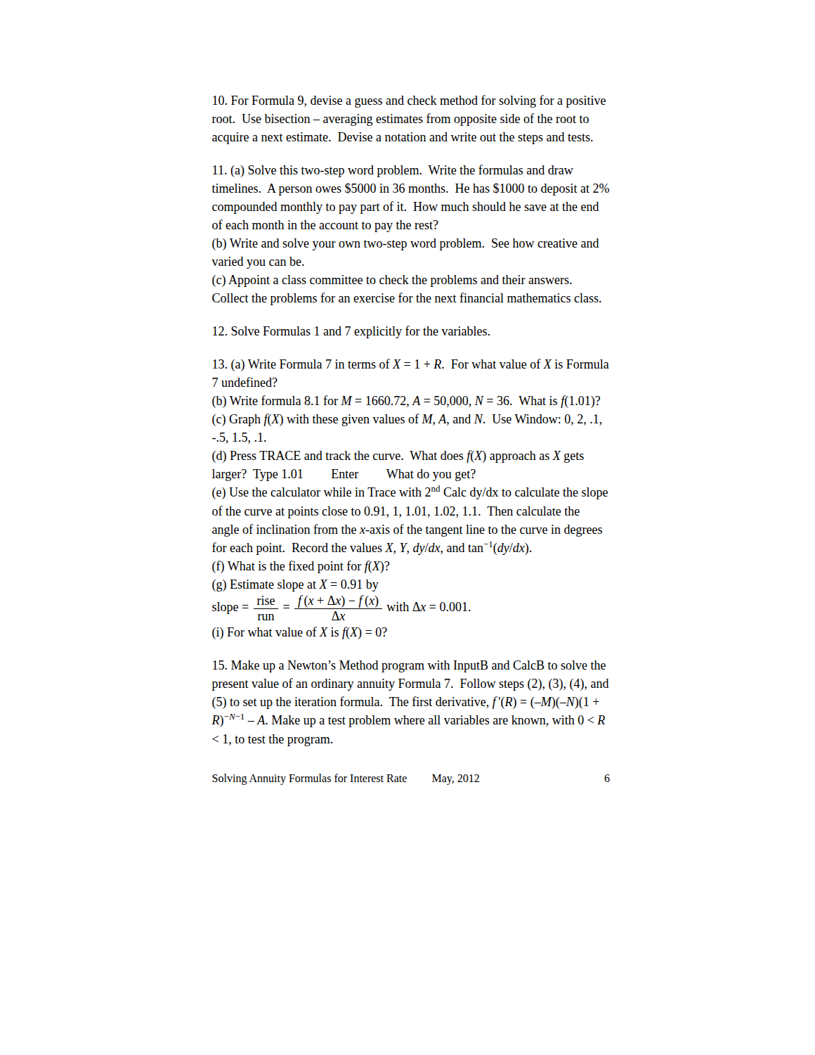10. For Formula 9, devise a guess and check method for solving for a positive root. Use bisection – averaging estimates from opposite side of the root to acquire a next estimate. Devise a notation and write out the steps and tests.
11. (a) Solve this two-step word problem. Write the formulas and draw timelines. A person owes $5000 in 36 months. He has $1000 to deposit at 2% compounded monthly to pay part of it. How much should he save at the end of each month in the account to pay the rest?
(b) Write and solve your own two-step word problem. See how creative and varied you can be.
(c) Appoint a class committee to check the problems and their answers. Collect the problems for an exercise for the next financial mathematics class.
12. Solve Formulas 1 and 7 explicitly for the variables.
13. (a) Write Formula 7 in terms of X = 1 + R. For what value of X is Formula 7 undefined?
(b) Write formula 8.1 for M = 1660.72, A = 50,000, N = 36. What is f(1.01)?
(c) Graph f(X) with these given values of M, A, and N. Use Window: 0, 2, .1, -.5, 1.5, .1.
(d) Press TRACE and track the curve. What does f(X) approach as X gets larger? Type 1.01 Enter What do you get?
(e) Use the calculator while in Trace with 2nd Calc dy/dx to calculate the slope of the curve at points close to 0.91, 1, 1.01, 1.02, 1.1. Then calculate the angle of inclination from the x-axis of the tangent line to the curve in degrees for each point. Record the values X, Y, dy/dx, and tan−1(dy/dx).
(f) What is the fixed point for f(X)?
(g) Estimate slope at X = 0.91 by
slope = rise run = f (x + Δx) − f (x) Δx with Δx = 0.001.
(i) For what value of X is f(X) = 0?
15. Make up a Newton’s Method program with InputB and CalcB to solve the present value of an ordinary annuity Formula 7. Follow steps (2), (3), (4), and (5) to set up the iteration formula. The first derivative, f '(R) = (–M)(–N)(1 + R)−N−1 – A. Make up a test problem where all variables are known, with 0 < R < 1, to test the program.
Solving Annuity Formulas for Interest Rate May, 2012 6